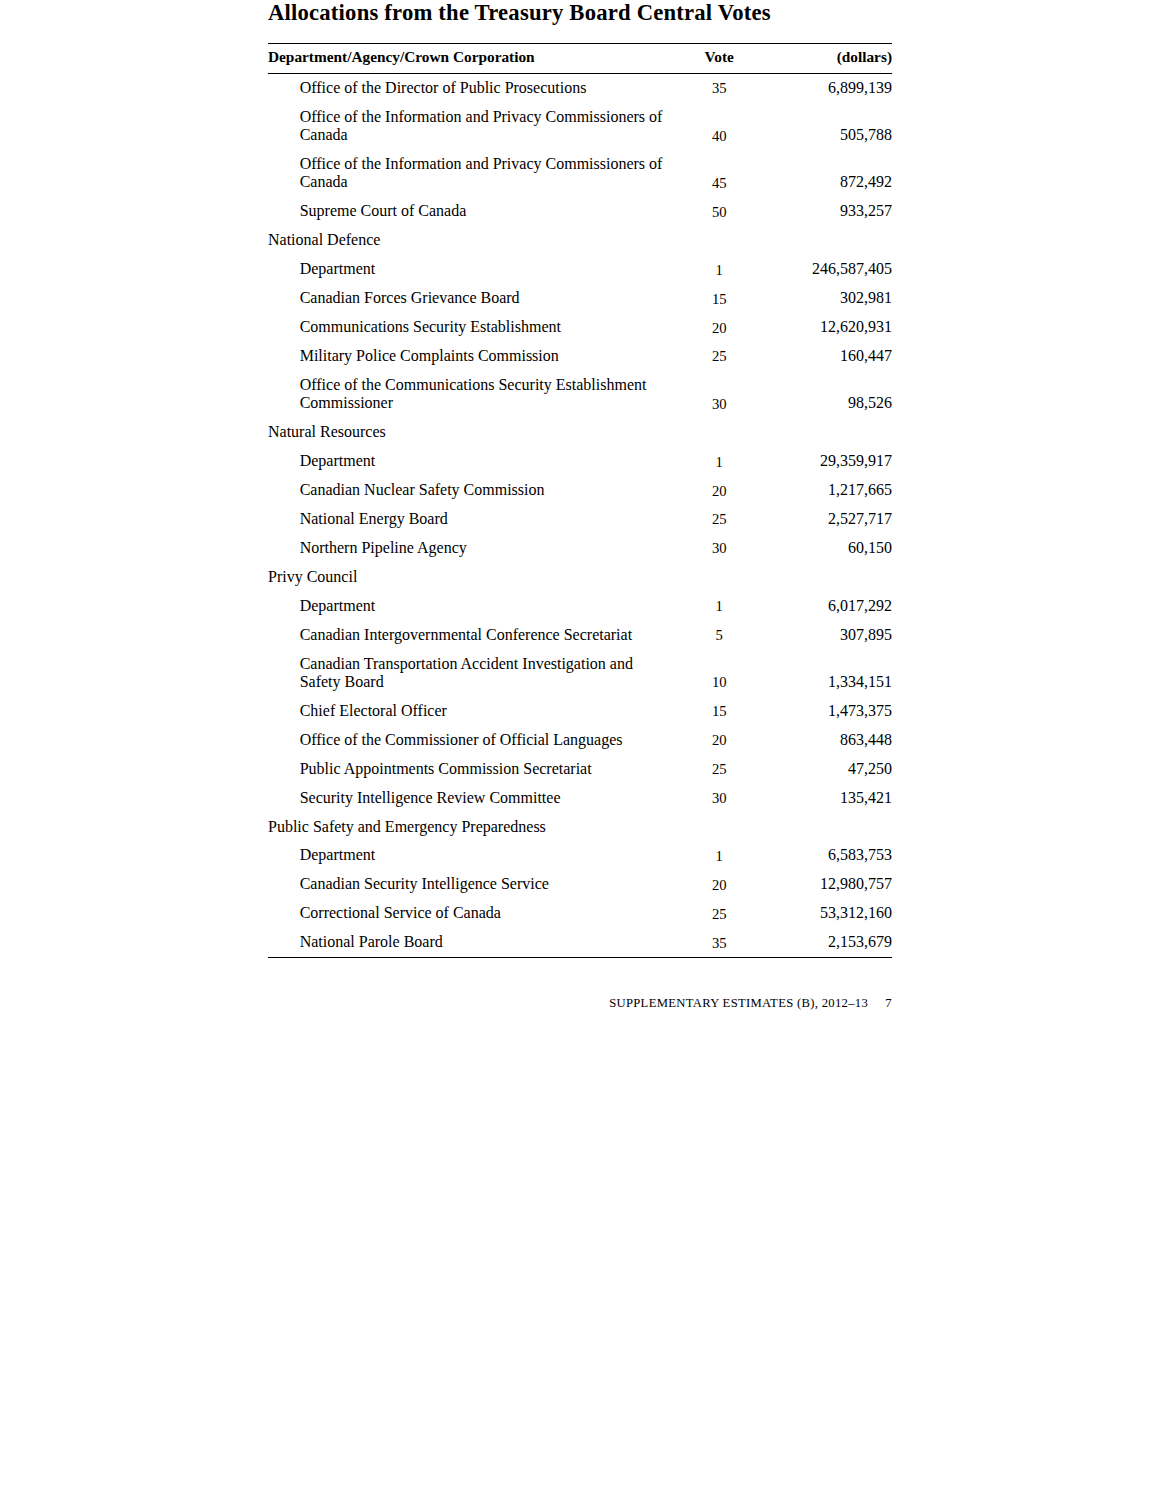Allocations from the Treasury Board Central Votes
| Department/Agency/Crown Corporation | Vote | (dollars) |
| --- | --- | --- |
| Office of the Director of Public Prosecutions | 35 | 6,899,139 |
| Office of the Information and Privacy Commissioners of Canada | 40 | 505,788 |
| Office of the Information and Privacy Commissioners of Canada | 45 | 872,492 |
| Supreme Court of Canada | 50 | 933,257 |
| National Defence | | |
| Department | 1 | 246,587,405 |
| Canadian Forces Grievance Board | 15 | 302,981 |
| Communications Security Establishment | 20 | 12,620,931 |
| Military Police Complaints Commission | 25 | 160,447 |
| Office of the Communications Security Establishment Commissioner | 30 | 98,526 |
| Natural Resources | | |
| Department | 1 | 29,359,917 |
| Canadian Nuclear Safety Commission | 20 | 1,217,665 |
| National Energy Board | 25 | 2,527,717 |
| Northern Pipeline Agency | 30 | 60,150 |
| Privy Council | | |
| Department | 1 | 6,017,292 |
| Canadian Intergovernmental Conference Secretariat | 5 | 307,895 |
| Canadian Transportation Accident Investigation and Safety Board | 10 | 1,334,151 |
| Chief Electoral Officer | 15 | 1,473,375 |
| Office of the Commissioner of Official Languages | 20 | 863,448 |
| Public Appointments Commission Secretariat | 25 | 47,250 |
| Security Intelligence Review Committee | 30 | 135,421 |
| Public Safety and Emergency Preparedness | | |
| Department | 1 | 6,583,753 |
| Canadian Security Intelligence Service | 20 | 12,980,757 |
| Correctional Service of Canada | 25 | 53,312,160 |
| National Parole Board | 35 | 2,153,679 |
SUPPLEMENTARY ESTIMATES (B), 2012–137